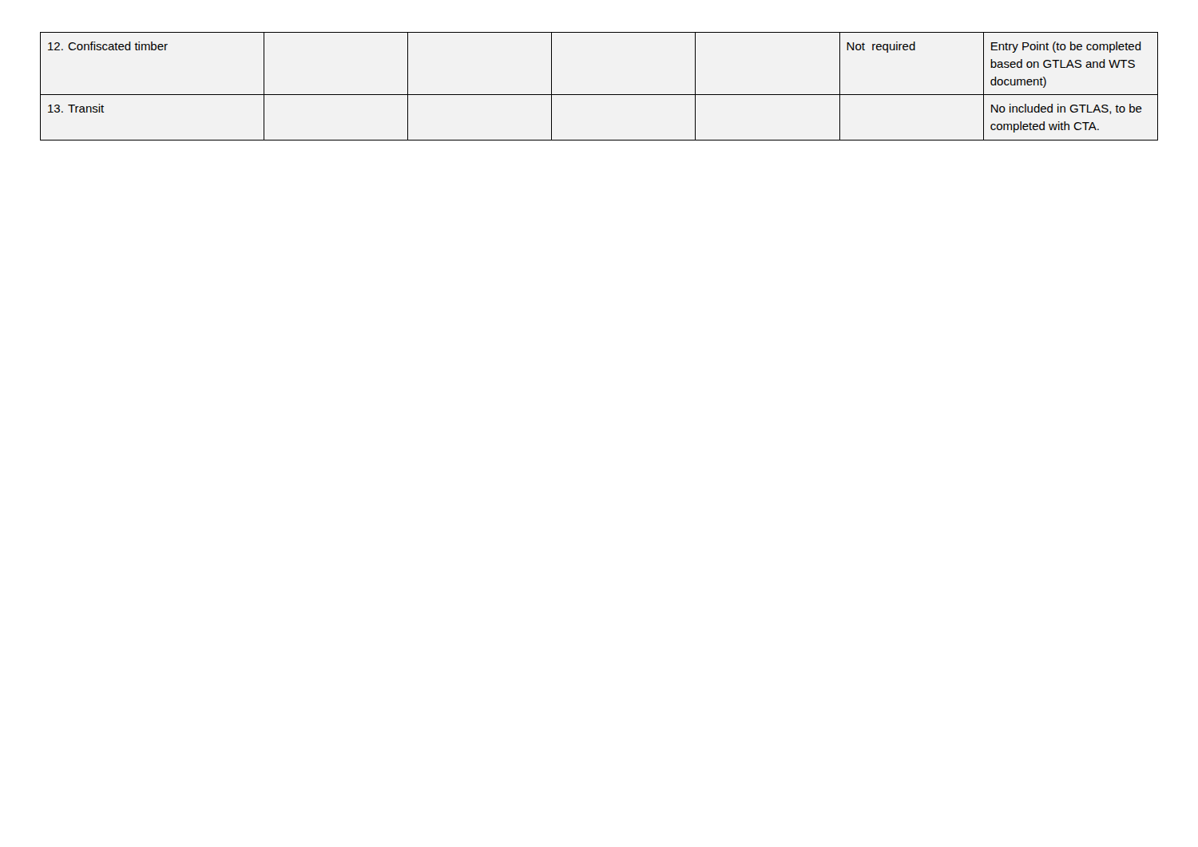| 12. Confiscated timber | | | | | Not required | Entry Point (to be completed based on GTLAS and WTS document) |
| 13. Transit | | | | | | No included in GTLAS, to be completed with CTA. |